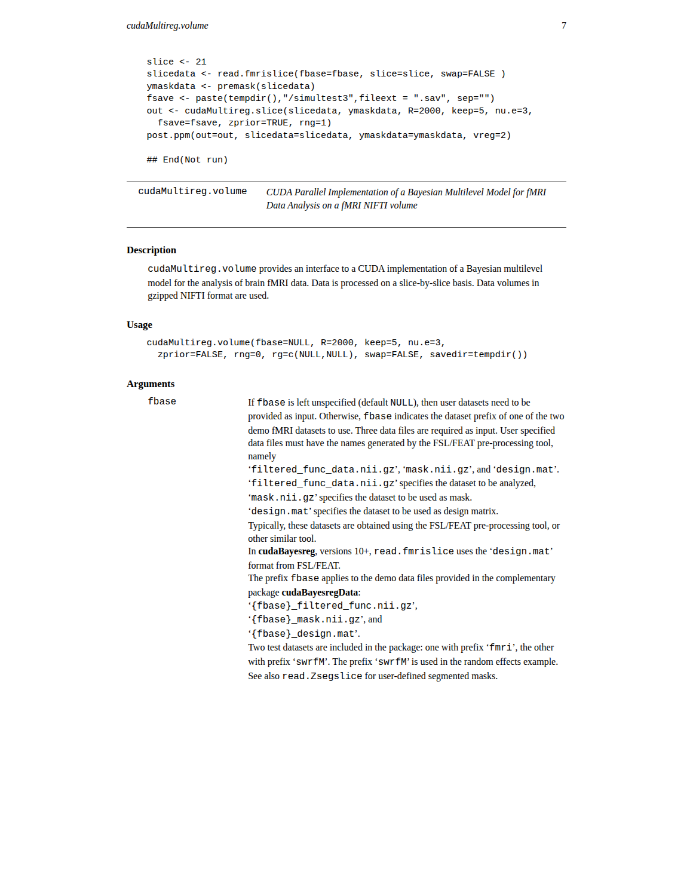cudaMultireg.volume 7
slice <- 21
slicedata <- read.fmrislice(fbase=fbase, slice=slice, swap=FALSE )
ymaskdata <- premask(slicedata)
fsave <- paste(tempdir(),"/simultest3",fileext = ".sav", sep="")
out <- cudaMultireg.slice(slicedata, ymaskdata, R=2000, keep=5, nu.e=3,
  fsave=fsave, zprior=TRUE, rng=1)
post.ppm(out=out, slicedata=slicedata, ymaskdata=ymaskdata, vreg=2)

## End(Not run)
cudaMultireg.volume
CUDA Parallel Implementation of a Bayesian Multilevel Model for fMRI Data Analysis on a fMRI NIFTI volume
Description
cudaMultireg.volume provides an interface to a CUDA implementation of a Bayesian multilevel model for the analysis of brain fMRI data. Data is processed on a slice-by-slice basis. Data volumes in gzipped NIFTI format are used.
Usage
cudaMultireg.volume(fbase=NULL, R=2000, keep=5, nu.e=3,
  zprior=FALSE, rng=0, rg=c(NULL,NULL), swap=FALSE, savedir=tempdir())
Arguments
fbase
If fbase is left unspecified (default NULL), then user datasets need to be provided as input. Otherwise, fbase indicates the dataset prefix of one of the two demo fMRI datasets to use. Three data files are required as input. User specified data files must have the names generated by the FSL/FEAT pre-processing tool, namely
‘filtered_func_data.nii.gz’, ‘mask.nii.gz’, and ‘design.mat’.
‘filtered_func_data.nii.gz’ specifies the dataset to be analyzed,
‘mask.nii.gz’ specifies the dataset to be used as mask.
‘design.mat’ specifies the dataset to be used as design matrix.
Typically, these datasets are obtained using the FSL/FEAT pre-processing tool, or other similar tool.
In cudaBayesreg, versions 10+, read.fmrislice uses the ‘design.mat’ format from FSL/FEAT.
The prefix fbase applies to the demo data files provided in the complementary package cudaBayesregData:
‘{fbase}_filtered_func.nii.gz’,
‘{fbase}_mask.nii.gz’, and
‘{fbase}_design.mat’.
Two test datasets are included in the package: one with prefix ‘fmri’, the other with prefix ‘swrfM’. The prefix ‘swrfM’ is used in the random effects example. See also read.Zsegslice for user-defined segmented masks.